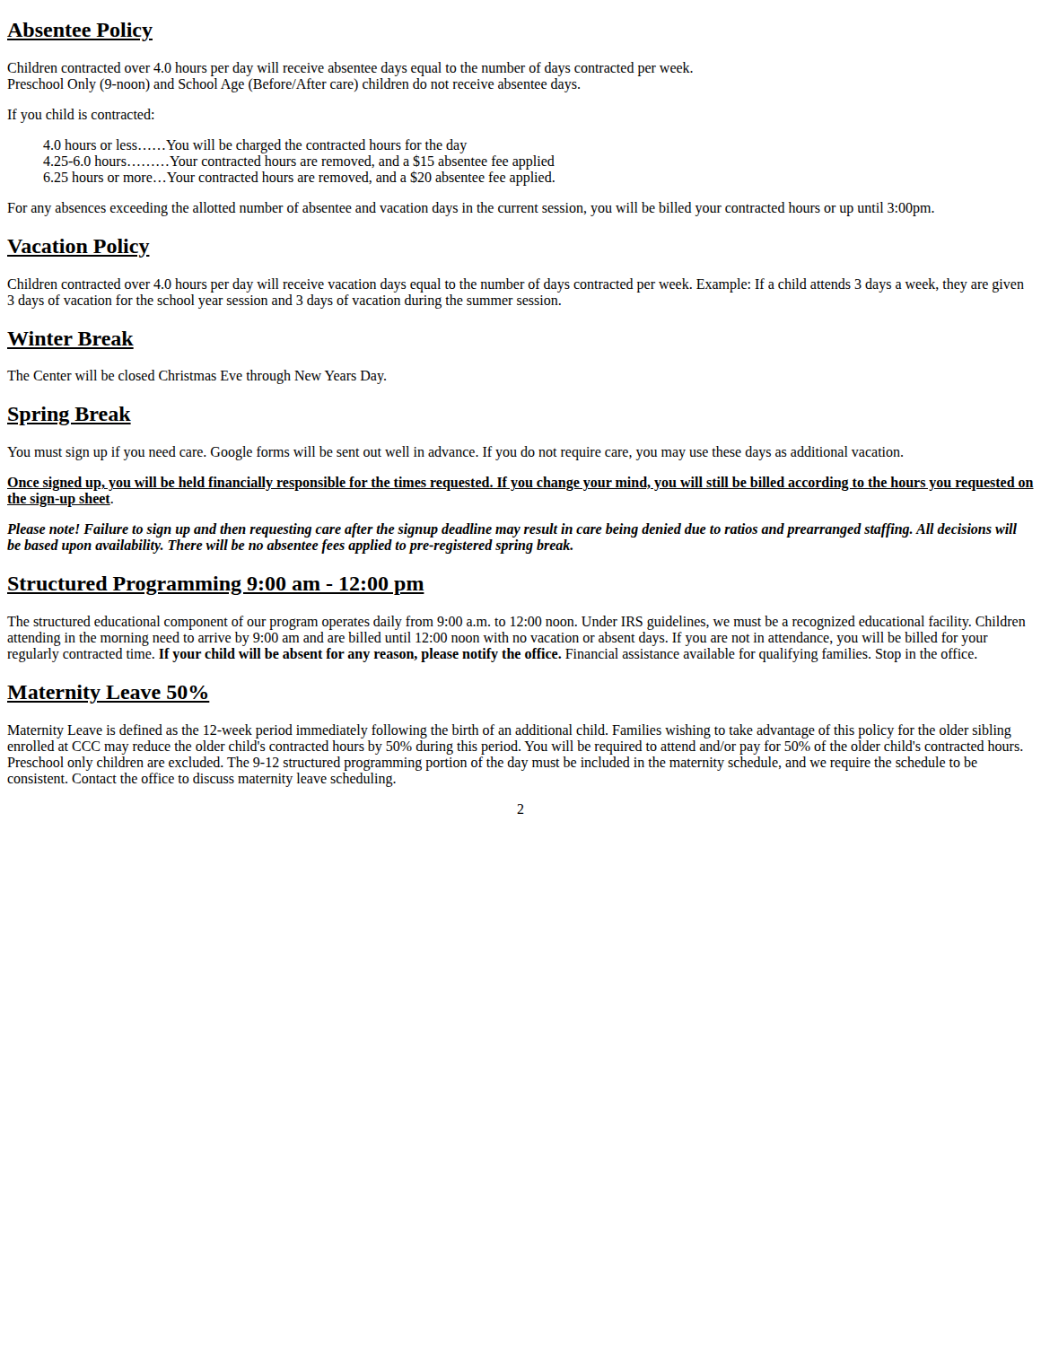Absentee Policy
Children contracted over 4.0 hours per day will receive absentee days equal to the number of days contracted per week.
Preschool Only (9-noon) and School Age (Before/After care) children do not receive absentee days.
If you child is contracted:
4.0 hours or less……You will be charged the contracted hours for the day
4.25-6.0 hours………Your contracted hours are removed, and a $15 absentee fee applied
6.25 hours or more…Your contracted hours are removed, and a $20 absentee fee applied.
For any absences exceeding the allotted number of absentee and vacation days in the current session, you will be billed your contracted hours or up until 3:00pm.
Vacation Policy
Children contracted over 4.0 hours per day will receive vacation days equal to the number of days contracted per week. Example: If a child attends 3 days a week, they are given 3 days of vacation for the school year session and 3 days of vacation during the summer session.
Winter Break
The Center will be closed Christmas Eve through New Years Day.
Spring Break
You must sign up if you need care. Google forms will be sent out well in advance. If you do not require care, you may use these days as additional vacation.
Once signed up, you will be held financially responsible for the times requested. If you change your mind, you will still be billed according to the hours you requested on the sign-up sheet.
Please note! Failure to sign up and then requesting care after the signup deadline may result in care being denied due to ratios and prearranged staffing. All decisions will be based upon availability. There will be no absentee fees applied to pre-registered spring break.
Structured Programming 9:00 am - 12:00 pm
The structured educational component of our program operates daily from 9:00 a.m. to 12:00 noon. Under IRS guidelines, we must be a recognized educational facility. Children attending in the morning need to arrive by 9:00 am and are billed until 12:00 noon with no vacation or absent days. If you are not in attendance, you will be billed for your regularly contracted time. If your child will be absent for any reason, please notify the office. Financial assistance available for qualifying families. Stop in the office.
Maternity Leave 50%
Maternity Leave is defined as the 12-week period immediately following the birth of an additional child. Families wishing to take advantage of this policy for the older sibling enrolled at CCC may reduce the older child's contracted hours by 50% during this period. You will be required to attend and/or pay for 50% of the older child's contracted hours. Preschool only children are excluded. The 9-12 structured programming portion of the day must be included in the maternity schedule, and we require the schedule to be consistent. Contact the office to discuss maternity leave scheduling.
2